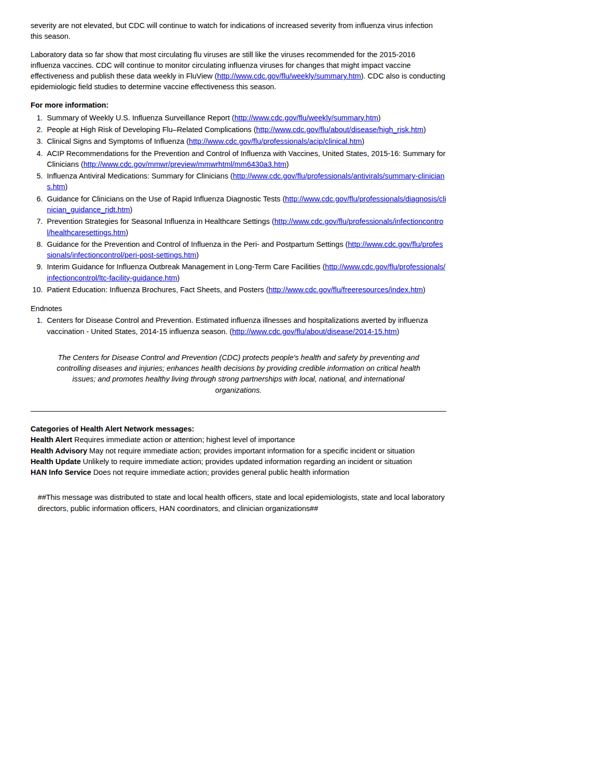severity are not elevated, but CDC will continue to watch for indications of increased severity from influenza virus infection this season.
Laboratory data so far show that most circulating flu viruses are still like the viruses recommended for the 2015-2016 influenza vaccines. CDC will continue to monitor circulating influenza viruses for changes that might impact vaccine effectiveness and publish these data weekly in FluView (http://www.cdc.gov/flu/weekly/summary.htm). CDC also is conducting epidemiologic field studies to determine vaccine effectiveness this season.
For more information:
Summary of Weekly U.S. Influenza Surveillance Report (http://www.cdc.gov/flu/weekly/summary.htm)
People at High Risk of Developing Flu–Related Complications (http://www.cdc.gov/flu/about/disease/high_risk.htm)
Clinical Signs and Symptoms of Influenza (http://www.cdc.gov/flu/professionals/acip/clinical.htm)
ACIP Recommendations for the Prevention and Control of Influenza with Vaccines, United States, 2015-16: Summary for Clinicians (http://www.cdc.gov/mmwr/preview/mmwrhtml/mm6430a3.htm)
Influenza Antiviral Medications: Summary for Clinicians (http://www.cdc.gov/flu/professionals/antivirals/summary-clinicians.htm)
Guidance for Clinicians on the Use of Rapid Influenza Diagnostic Tests (http://www.cdc.gov/flu/professionals/diagnosis/clinician_guidance_ridt.htm)
Prevention Strategies for Seasonal Influenza in Healthcare Settings (http://www.cdc.gov/flu/professionals/infectioncontrol/healthcaresettings.htm)
Guidance for the Prevention and Control of Influenza in the Peri- and Postpartum Settings (http://www.cdc.gov/flu/professionals/infectioncontrol/peri-post-settings.htm)
Interim Guidance for Influenza Outbreak Management in Long-Term Care Facilities (http://www.cdc.gov/flu/professionals/infectioncontrol/ltc-facility-guidance.htm)
Patient Education: Influenza Brochures, Fact Sheets, and Posters (http://www.cdc.gov/flu/freeresources/index.htm)
Endnotes
Centers for Disease Control and Prevention. Estimated influenza illnesses and hospitalizations averted by influenza vaccination - United States, 2014-15 influenza season. (http://www.cdc.gov/flu/about/disease/2014-15.htm)
The Centers for Disease Control and Prevention (CDC) protects people's health and safety by preventing and controlling diseases and injuries; enhances health decisions by providing credible information on critical health issues; and promotes healthy living through strong partnerships with local, national, and international organizations.
Categories of Health Alert Network messages:
Health Alert Requires immediate action or attention; highest level of importance
Health Advisory May not require immediate action; provides important information for a specific incident or situation
Health Update Unlikely to require immediate action; provides updated information regarding an incident or situation
HAN Info Service Does not require immediate action; provides general public health information
##This message was distributed to state and local health officers, state and local epidemiologists, state and local laboratory directors, public information officers, HAN coordinators, and clinician organizations##